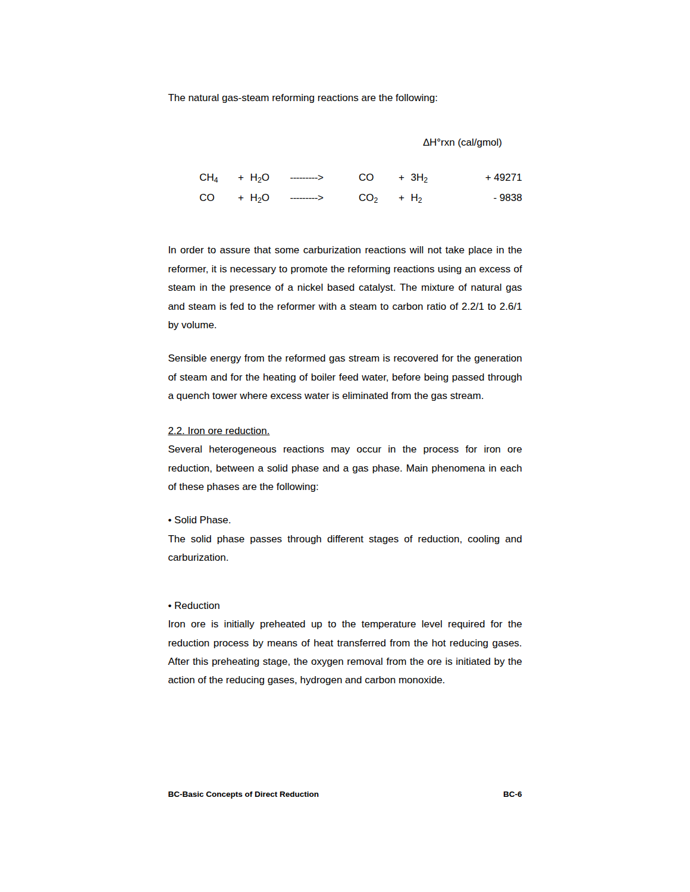The natural gas-steam reforming reactions are the following:
∆H°rxn (cal/gmol)
| CH 4 | + | H 2 O | ---------> | CO | + | 3H 2 | + 49271 |
| CO | + | H 2 O | ---------> | CO 2 | + | H 2 | - 9838 |
In order to assure that some carburization reactions will not take place in the reformer, it is necessary to promote the reforming reactions using an excess of steam in the presence of a nickel based catalyst. The mixture of natural gas and steam is fed to the reformer with a steam to carbon ratio of 2.2/1 to 2.6/1 by volume.
Sensible energy from the reformed gas stream is recovered for the generation of steam and for the heating of boiler feed water, before being passed through a quench tower where excess water is eliminated from the gas stream.
2.2. Iron ore reduction.
Several heterogeneous reactions may occur in the process for iron ore reduction, between a solid phase and a gas phase. Main phenomena in each of these phases are the following:
• Solid Phase.
The solid phase passes through different stages of reduction, cooling and carburization.
• Reduction
Iron ore is initially preheated up to the temperature level required for the reduction process by means of heat transferred from the hot reducing gases. After this preheating stage, the oxygen removal from the ore is initiated by the action of the reducing gases, hydrogen and carbon monoxide.
BC-Basic Concepts of Direct Reduction BC-6